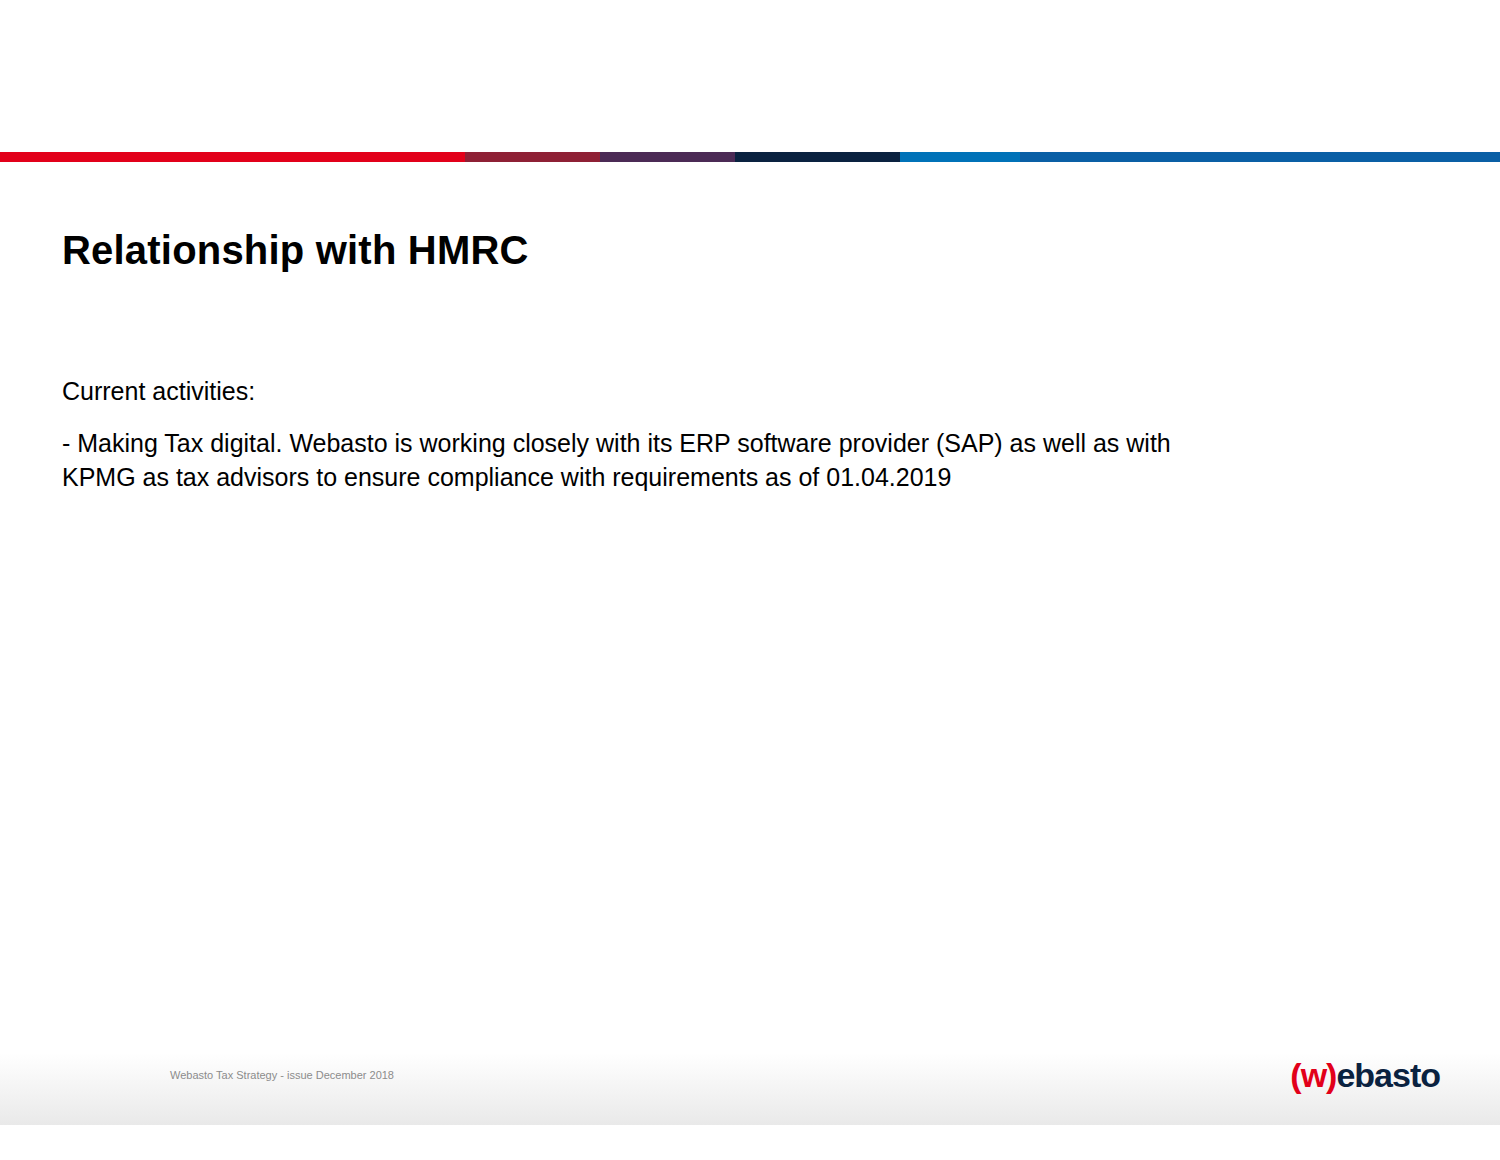Relationship with HMRC
Current activities:
- Making Tax digital. Webasto is working closely with its ERP software provider (SAP) as well as with KPMG as tax advisors to ensure compliance with requirements as of 01.04.2019
Webasto Tax Strategy - issue December 2018
(w) ebasto